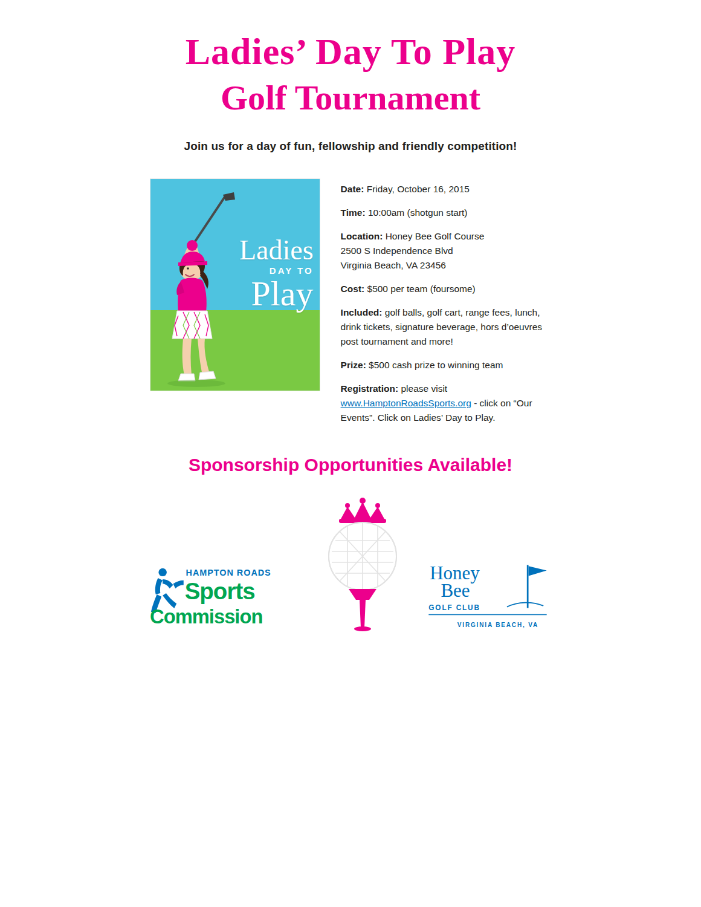Ladies’ Day To Play Golf Tournament
Join us for a day of fun, fellowship and friendly competition!
Ladies DAY TO Play
Date: Friday, October 16, 2015
Time: 10:00am (shotgun start)
Location: Honey Bee Golf Course
2500 S Independence Blvd
Virginia Beach, VA 23456
Cost: $500 per team (foursome)
Included: golf balls, golf cart, range fees, lunch, drink tickets, signature beverage, hors d’oeuvres post tournament and more!
Prize: $500 cash prize to winning team
Registration: please visit www.HamptonRoadsSports.org - click on “Our Events”. Click on Ladies’ Day to Play.
Sponsorship Opportunities Available!
HAMPTON ROADS Sports Commission
Honey Bee GOLF CLUB VIRGINIA BEACH, VA